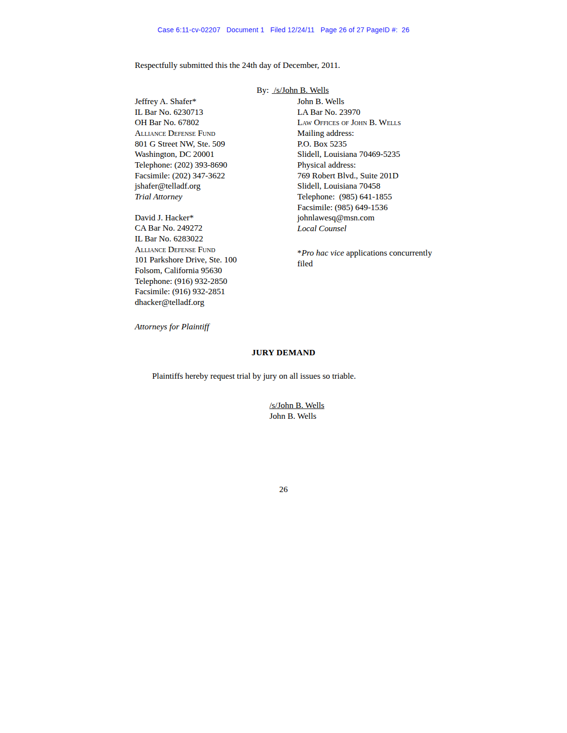Case 6:11-cv-02207 Document 1 Filed 12/24/11 Page 26 of 27 PageID #: 26
Respectfully submitted this the 24th day of December, 2011.
By: /s/John B. Wells
Jeffrey A. Shafer*
IL Bar No. 6230713
OH Bar No. 67802
Alliance Defense Fund
801 G Street NW, Ste. 509
Washington, DC 20001
Telephone: (202) 393-8690
Facsimile: (202) 347-3622
jshafer@telladf.org
Trial Attorney
David J. Hacker*
CA Bar No. 249272
IL Bar No. 6283022
Alliance Defense Fund
101 Parkshore Drive, Ste. 100
Folsom, California 95630
Telephone: (916) 932-2850
Facsimile: (916) 932-2851
dhacker@telladf.org
John B. Wells
LA Bar No. 23970
Law Offices of John B. Wells
Mailing address:
P.O. Box 5235
Slidell, Louisiana 70469-5235
Physical address:
769 Robert Blvd., Suite 201D
Slidell, Louisiana 70458
Telephone: (985) 641-1855
Facsimile: (985) 649-1536
johnlawesq@msn.com
Local Counsel
*Pro hac vice applications concurrently filed
Attorneys for Plaintiff
JURY DEMAND
Plaintiffs hereby request trial by jury on all issues so triable.
/s/John B. Wells
John B. Wells
26